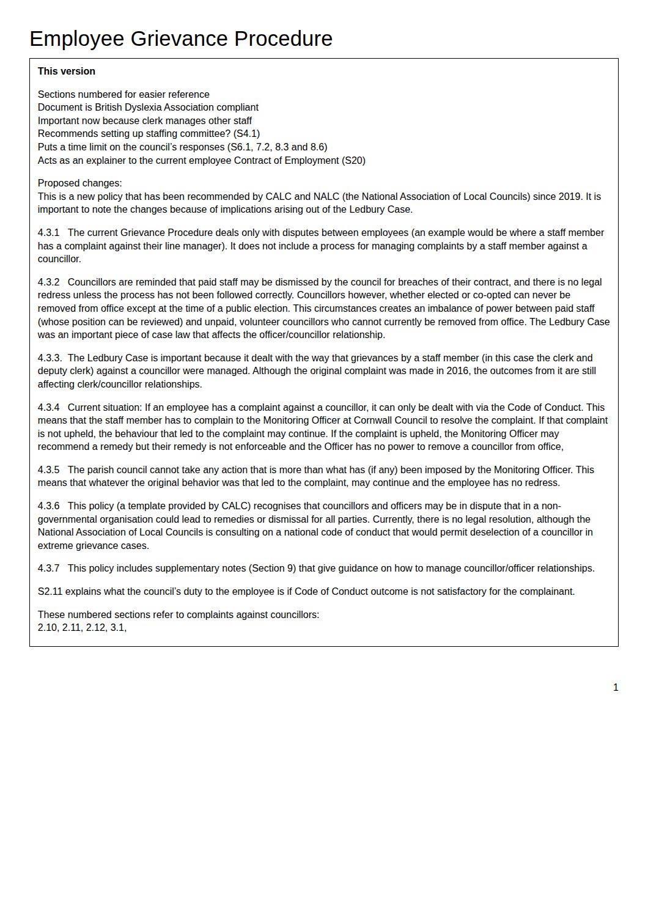Employee Grievance Procedure
This version
Sections numbered for easier reference
Document is British Dyslexia Association compliant
Important now because clerk manages other staff
Recommends setting up staffing committee? (S4.1)
Puts a time limit on the council’s responses (S6.1, 7.2, 8.3 and 8.6)
Acts as an explainer to the current employee Contract of Employment (S20)
Proposed changes:
This is a new policy that has been recommended by CALC and NALC (the National Association of Local Councils) since 2019. It is important to note the changes because of implications arising out of the Ledbury Case.
4.3.1 The current Grievance Procedure deals only with disputes between employees (an example would be where a staff member has a complaint against their line manager). It does not include a process for managing complaints by a staff member against a councillor.
4.3.2 Councillors are reminded that paid staff may be dismissed by the council for breaches of their contract, and there is no legal redress unless the process has not been followed correctly. Councillors however, whether elected or co-opted can never be removed from office except at the time of a public election. This circumstances creates an imbalance of power between paid staff (whose position can be reviewed) and unpaid, volunteer councillors who cannot currently be removed from office. The Ledbury Case was an important piece of case law that affects the officer/councillor relationship.
4.3.3. The Ledbury Case is important because it dealt with the way that grievances by a staff member (in this case the clerk and deputy clerk) against a councillor were managed. Although the original complaint was made in 2016, the outcomes from it are still affecting clerk/councillor relationships.
4.3.4 Current situation: If an employee has a complaint against a councillor, it can only be dealt with via the Code of Conduct. This means that the staff member has to complain to the Monitoring Officer at Cornwall Council to resolve the complaint. If that complaint is not upheld, the behaviour that led to the complaint may continue. If the complaint is upheld, the Monitoring Officer may recommend a remedy but their remedy is not enforceable and the Officer has no power to remove a councillor from office,
4.3.5 The parish council cannot take any action that is more than what has (if any) been imposed by the Monitoring Officer. This means that whatever the original behavior was that led to the complaint, may continue and the employee has no redress.
4.3.6 This policy (a template provided by CALC) recognises that councillors and officers may be in dispute that in a non-governmental organisation could lead to remedies or dismissal for all parties. Currently, there is no legal resolution, although the National Association of Local Councils is consulting on a national code of conduct that would permit deselection of a councillor in extreme grievance cases.
4.3.7 This policy includes supplementary notes (Section 9) that give guidance on how to manage councillor/officer relationships.
S2.11 explains what the council’s duty to the employee is if Code of Conduct outcome is not satisfactory for the complainant.
These numbered sections refer to complaints against councillors:
2.10, 2.11, 2.12, 3.1,
1